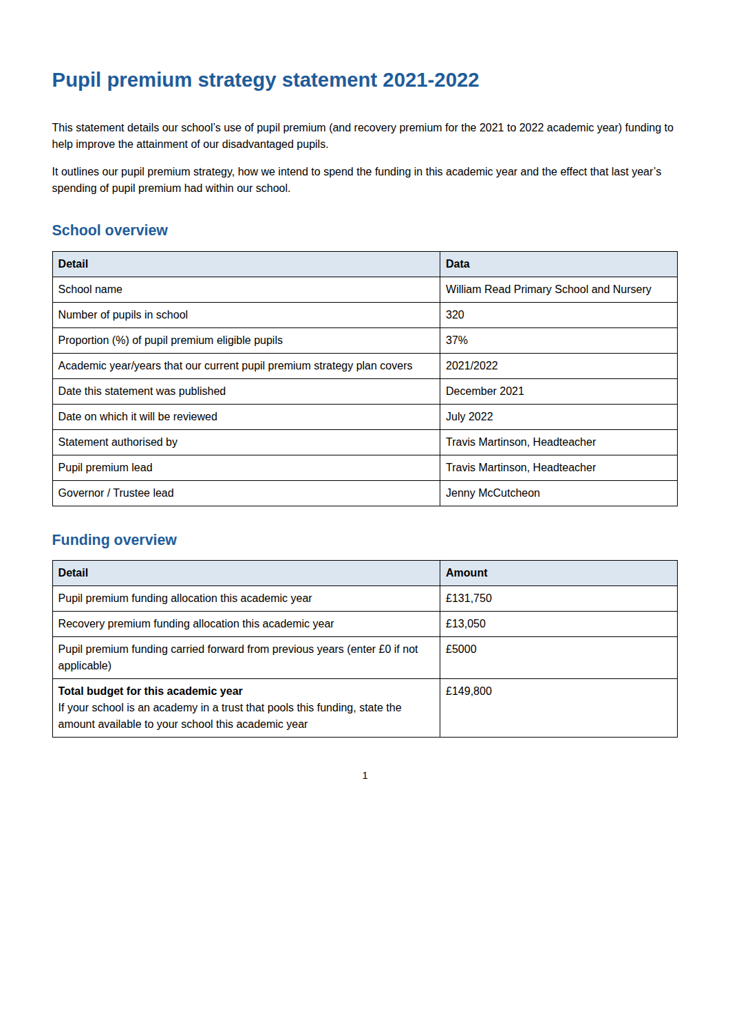Pupil premium strategy statement 2021-2022
This statement details our school’s use of pupil premium (and recovery premium for the 2021 to 2022 academic year) funding to help improve the attainment of our disadvantaged pupils.
It outlines our pupil premium strategy, how we intend to spend the funding in this academic year and the effect that last year’s spending of pupil premium had within our school.
School overview
| Detail | Data |
| --- | --- |
| School name | William Read Primary School and Nursery |
| Number of pupils in school | 320 |
| Proportion (%) of pupil premium eligible pupils | 37% |
| Academic year/years that our current pupil premium strategy plan covers | 2021/2022 |
| Date this statement was published | December 2021 |
| Date on which it will be reviewed | July 2022 |
| Statement authorised by | Travis Martinson, Headteacher |
| Pupil premium lead | Travis Martinson, Headteacher |
| Governor / Trustee lead | Jenny McCutcheon |
Funding overview
| Detail | Amount |
| --- | --- |
| Pupil premium funding allocation this academic year | £131,750 |
| Recovery premium funding allocation this academic year | £13,050 |
| Pupil premium funding carried forward from previous years (enter £0 if not applicable) | £5000 |
| Total budget for this academic year If your school is an academy in a trust that pools this funding, state the amount available to your school this academic year | £149,800 |
1